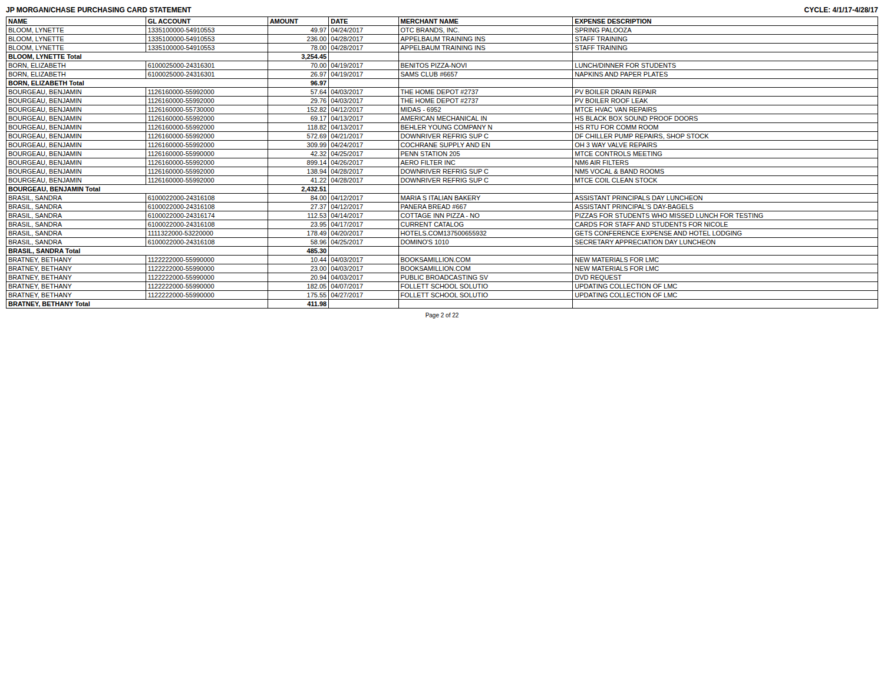JP MORGAN/CHASE PURCHASING CARD STATEMENT CYCLE: 4/1/17-4/28/17
| NAME | GL ACCOUNT | AMOUNT | DATE | MERCHANT NAME | EXPENSE DESCRIPTION |
| --- | --- | --- | --- | --- | --- |
| BLOOM, LYNETTE | 1335100000-54910553 | 49.97 | 04/24/2017 | OTC BRANDS, INC. | SPRING PALOOZA |
| BLOOM, LYNETTE | 1335100000-54910553 | 236.00 | 04/28/2017 | APPELBAUM TRAINING INS | STAFF TRAINING |
| BLOOM, LYNETTE | 1335100000-54910553 | 78.00 | 04/28/2017 | APPELBAUM TRAINING INS | STAFF TRAINING |
| BLOOM, LYNETTE Total | 3,254.45 | | | |
| BORN, ELIZABETH | 6100025000-24316301 | 70.00 | 04/19/2017 | BENITOS PIZZA-NOVI | LUNCH/DINNER FOR STUDENTS |
| BORN, ELIZABETH | 6100025000-24316301 | 26.97 | 04/19/2017 | SAMS CLUB #6657 | NAPKINS AND PAPER PLATES |
| BORN, ELIZABETH Total | 96.97 | | | |
| BOURGEAU, BENJAMIN | 1126160000-55992000 | 57.64 | 04/03/2017 | THE HOME DEPOT #2737 | PV BOILER DRAIN REPAIR |
| BOURGEAU, BENJAMIN | 1126160000-55992000 | 29.76 | 04/03/2017 | THE HOME DEPOT #2737 | PV BOILER ROOF LEAK |
| BOURGEAU, BENJAMIN | 1126160000-55730000 | 152.82 | 04/12/2017 | MIDAS - 6952 | MTCE HVAC VAN REPAIRS |
| BOURGEAU, BENJAMIN | 1126160000-55992000 | 69.17 | 04/13/2017 | AMERICAN MECHANICAL IN | HS BLACK BOX SOUND PROOF DOORS |
| BOURGEAU, BENJAMIN | 1126160000-55992000 | 118.82 | 04/13/2017 | BEHLER YOUNG COMPANY N | HS RTU FOR COMM ROOM |
| BOURGEAU, BENJAMIN | 1126160000-55992000 | 572.69 | 04/21/2017 | DOWNRIVER REFRIG SUP C | DF CHILLER PUMP REPAIRS, SHOP STOCK |
| BOURGEAU, BENJAMIN | 1126160000-55992000 | 309.99 | 04/24/2017 | COCHRANE SUPPLY AND EN | OH 3 WAY VALVE REPAIRS |
| BOURGEAU, BENJAMIN | 1126160000-55990000 | 42.32 | 04/25/2017 | PENN STATION 205 | MTCE CONTROLS MEETING |
| BOURGEAU, BENJAMIN | 1126160000-55992000 | 899.14 | 04/26/2017 | AERO FILTER INC | NM6 AIR FILTERS |
| BOURGEAU, BENJAMIN | 1126160000-55992000 | 138.94 | 04/28/2017 | DOWNRIVER REFRIG SUP C | NM5 VOCAL & BAND ROOMS |
| BOURGEAU, BENJAMIN | 1126160000-55992000 | 41.22 | 04/28/2017 | DOWNRIVER REFRIG SUP C | MTCE COIL CLEAN STOCK |
| BOURGEAU, BENJAMIN Total | 2,432.51 | | | |
| BRASIL, SANDRA | 6100022000-24316108 | 84.00 | 04/12/2017 | MARIA S ITALIAN BAKERY | ASSISTANT PRINCIPALS DAY LUNCHEON |
| BRASIL, SANDRA | 6100022000-24316108 | 27.37 | 04/12/2017 | PANERA BREAD #667 | ASSISTANT PRINCIPAL'S DAY-BAGELS |
| BRASIL, SANDRA | 6100022000-24316174 | 112.53 | 04/14/2017 | COTTAGE INN PIZZA - NO | PIZZAS FOR STUDENTS WHO MISSED LUNCH FOR TESTING |
| BRASIL, SANDRA | 6100022000-24316108 | 23.95 | 04/17/2017 | CURRENT CATALOG | CARDS FOR STAFF AND STUDENTS FOR NICOLE |
| BRASIL, SANDRA | 1111322000-53220000 | 178.49 | 04/20/2017 | HOTELS.COM137500655932 | GETS CONFERENCE EXPENSE AND HOTEL LODGING |
| BRASIL, SANDRA | 6100022000-24316108 | 58.96 | 04/25/2017 | DOMINO'S 1010 | SECRETARY APPRECIATION DAY LUNCHEON |
| BRASIL, SANDRA Total | 485.30 | | | |
| BRATNEY, BETHANY | 1122222000-55990000 | 10.44 | 04/03/2017 | BOOKSAMILLION.COM | NEW MATERIALS FOR LMC |
| BRATNEY, BETHANY | 1122222000-55990000 | 23.00 | 04/03/2017 | BOOKSAMILLION.COM | NEW MATERIALS FOR LMC |
| BRATNEY, BETHANY | 1122222000-55990000 | 20.94 | 04/03/2017 | PUBLIC BROADCASTING SV | DVD REQUEST |
| BRATNEY, BETHANY | 1122222000-55990000 | 182.05 | 04/07/2017 | FOLLETT SCHOOL SOLUTIO | UPDATING COLLECTION OF LMC |
| BRATNEY, BETHANY | 1122222000-55990000 | 175.55 | 04/27/2017 | FOLLETT SCHOOL SOLUTIO | UPDATING COLLECTION OF LMC |
| BRATNEY, BETHANY Total | 411.98 | | | |
Page 2 of 22